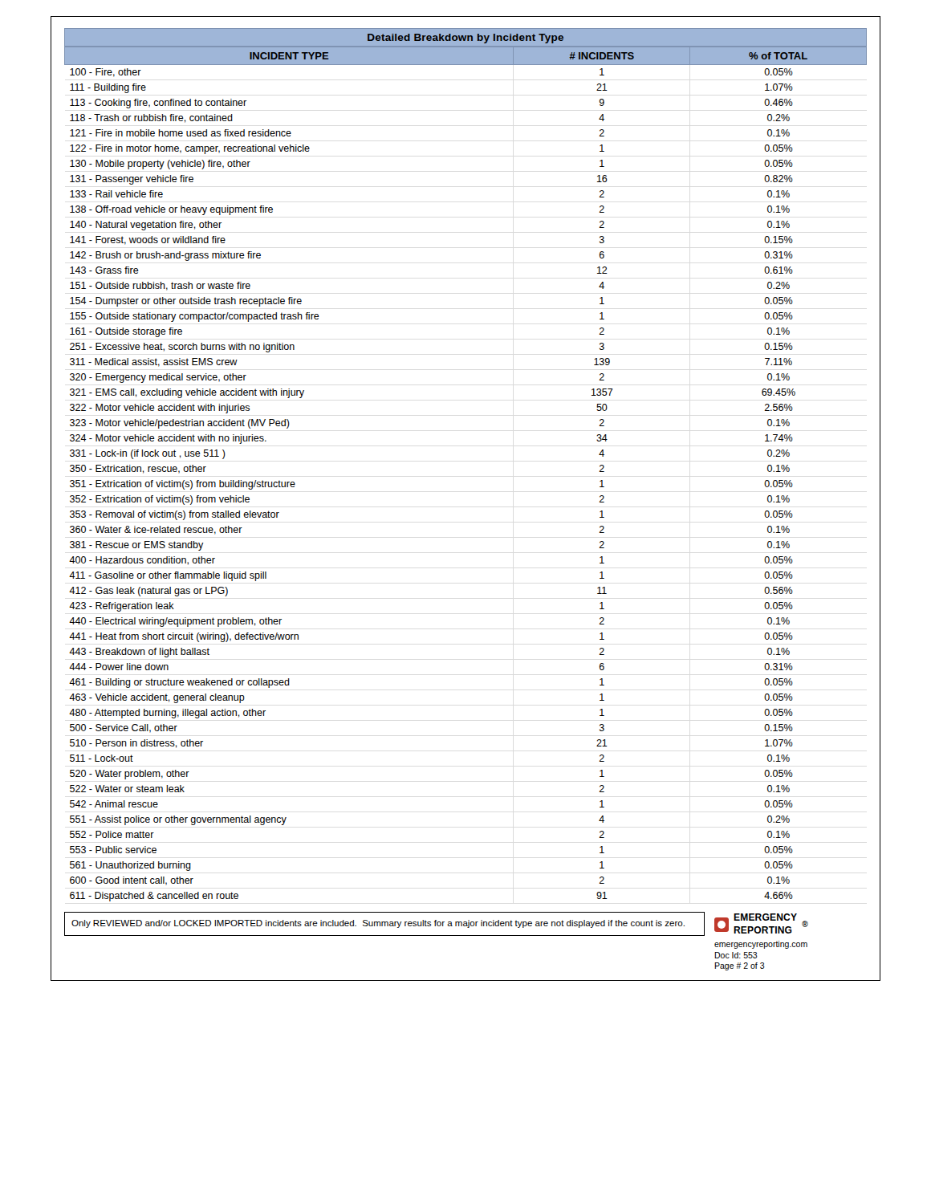Detailed Breakdown by Incident Type
| INCIDENT TYPE | # INCIDENTS | % of TOTAL |
| --- | --- | --- |
| 100 - Fire, other | 1 | 0.05% |
| 111 - Building fire | 21 | 1.07% |
| 113 - Cooking fire, confined to container | 9 | 0.46% |
| 118 - Trash or rubbish fire, contained | 4 | 0.2% |
| 121 - Fire in mobile home used as fixed residence | 2 | 0.1% |
| 122 - Fire in motor home, camper, recreational vehicle | 1 | 0.05% |
| 130 - Mobile property (vehicle) fire, other | 1 | 0.05% |
| 131 - Passenger vehicle fire | 16 | 0.82% |
| 133 - Rail vehicle fire | 2 | 0.1% |
| 138 - Off-road vehicle or heavy equipment fire | 2 | 0.1% |
| 140 - Natural vegetation fire, other | 2 | 0.1% |
| 141 - Forest, woods or wildland fire | 3 | 0.15% |
| 142 - Brush or brush-and-grass mixture fire | 6 | 0.31% |
| 143 - Grass fire | 12 | 0.61% |
| 151 - Outside rubbish, trash or waste fire | 4 | 0.2% |
| 154 - Dumpster or other outside trash receptacle fire | 1 | 0.05% |
| 155 - Outside stationary compactor/compacted trash fire | 1 | 0.05% |
| 161 - Outside storage fire | 2 | 0.1% |
| 251 - Excessive heat, scorch burns with no ignition | 3 | 0.15% |
| 311 - Medical assist, assist EMS crew | 139 | 7.11% |
| 320 - Emergency medical service, other | 2 | 0.1% |
| 321 - EMS call, excluding vehicle accident with injury | 1357 | 69.45% |
| 322 - Motor vehicle accident with injuries | 50 | 2.56% |
| 323 - Motor vehicle/pedestrian accident (MV Ped) | 2 | 0.1% |
| 324 - Motor vehicle accident with no injuries. | 34 | 1.74% |
| 331 - Lock-in (if lock out , use 511 ) | 4 | 0.2% |
| 350 - Extrication, rescue, other | 2 | 0.1% |
| 351 - Extrication of victim(s) from building/structure | 1 | 0.05% |
| 352 - Extrication of victim(s) from vehicle | 2 | 0.1% |
| 353 - Removal of victim(s) from stalled elevator | 1 | 0.05% |
| 360 - Water & ice-related rescue, other | 2 | 0.1% |
| 381 - Rescue or EMS standby | 2 | 0.1% |
| 400 - Hazardous condition, other | 1 | 0.05% |
| 411 - Gasoline or other flammable liquid spill | 1 | 0.05% |
| 412 - Gas leak (natural gas or LPG) | 11 | 0.56% |
| 423 - Refrigeration leak | 1 | 0.05% |
| 440 - Electrical wiring/equipment problem, other | 2 | 0.1% |
| 441 - Heat from short circuit (wiring), defective/worn | 1 | 0.05% |
| 443 - Breakdown of light ballast | 2 | 0.1% |
| 444 - Power line down | 6 | 0.31% |
| 461 - Building or structure weakened or collapsed | 1 | 0.05% |
| 463 - Vehicle accident, general cleanup | 1 | 0.05% |
| 480 - Attempted burning, illegal action, other | 1 | 0.05% |
| 500 - Service Call, other | 3 | 0.15% |
| 510 - Person in distress, other | 21 | 1.07% |
| 511 - Lock-out | 2 | 0.1% |
| 520 - Water problem, other | 1 | 0.05% |
| 522 - Water or steam leak | 2 | 0.1% |
| 542 - Animal rescue | 1 | 0.05% |
| 551 - Assist police or other governmental agency | 4 | 0.2% |
| 552 - Police matter | 2 | 0.1% |
| 553 - Public service | 1 | 0.05% |
| 561 - Unauthorized burning | 1 | 0.05% |
| 600 - Good intent call, other | 2 | 0.1% |
| 611 - Dispatched & cancelled en route | 91 | 4.66% |
Only REVIEWED and/or LOCKED IMPORTED incidents are included. Summary results for a major incident type are not displayed if the count is zero.
EMERGENCY
REPORTING®
emergencyreporting.com
Doc Id: 553
Page # 2 of 3